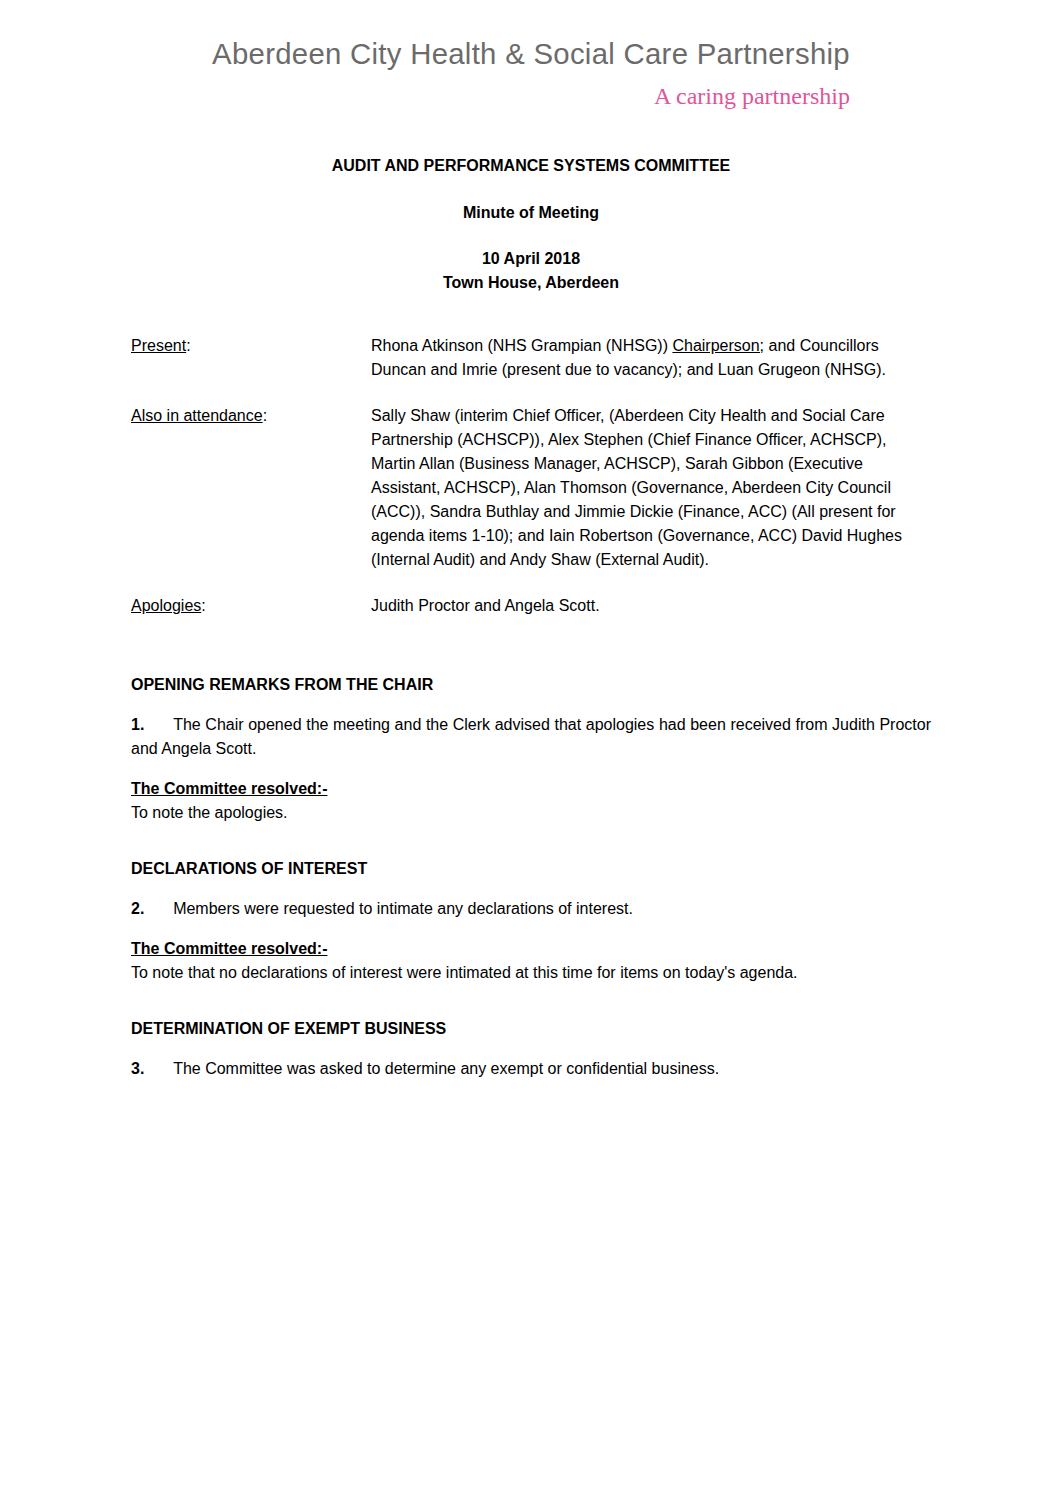Aberdeen City Health & Social Care Partnership
A caring partnership
Audit and Performance Systems Committee
Minute of Meeting
10 April 2018
Town House, Aberdeen
| Present : | Rhona Atkinson (NHS Grampian (NHSG)) Chairperson; and Councillors Duncan and Imrie (present due to vacancy); and Luan Grugeon (NHSG). |
| Also in attendance : | Sally Shaw (interim Chief Officer, (Aberdeen City Health and Social Care Partnership (ACHSCP)), Alex Stephen (Chief Finance Officer, ACHSCP), Martin Allan (Business Manager, ACHSCP), Sarah Gibbon (Executive Assistant, ACHSCP), Alan Thomson (Governance, Aberdeen City Council (ACC)), Sandra Buthlay and Jimmie Dickie (Finance, ACC) (All present for agenda items 1-10); and Iain Robertson (Governance, ACC) David Hughes (Internal Audit) and Andy Shaw (External Audit). |
| Apologies : | Judith Proctor and Angela Scott. |
Opening Remarks from the Chair
1. The Chair opened the meeting and the Clerk advised that apologies had been received from Judith Proctor and Angela Scott.
The Committee resolved:-
To note the apologies.
Declarations of Interest
2. Members were requested to intimate any declarations of interest.
The Committee resolved:-
To note that no declarations of interest were intimated at this time for items on today's agenda.
Determination of Exempt Business
3. The Committee was asked to determine any exempt or confidential business.